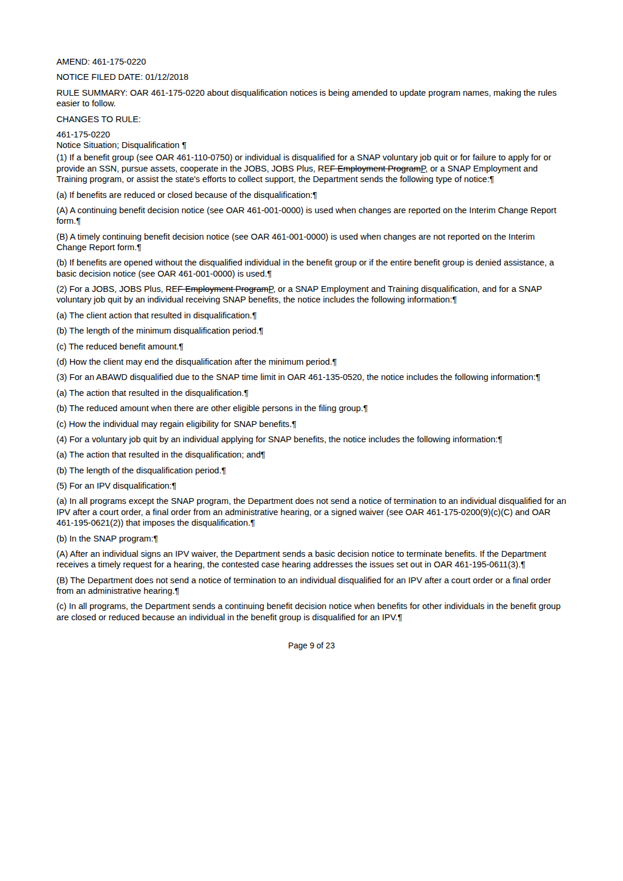AMEND: 461-175-0220
NOTICE FILED DATE: 01/12/2018
RULE SUMMARY: OAR 461-175-0220 about disqualification notices is being amended to update program names, making the rules easier to follow.
CHANGES TO RULE:
461-175-0220
Notice Situation; Disqualification ¶
(1) If a benefit group (see OAR 461-110-0750) or individual is disqualified for a SNAP voluntary job quit or for failure to apply for or provide an SSN, pursue assets, cooperate in the JOBS, JOBS Plus, REF Employment ProgramP, or a SNAP Employment and Training program, or assist the state's efforts to collect support, the Department sends the following type of notice:¶
(a) If benefits are reduced or closed because of the disqualification:¶
(A) A continuing benefit decision notice (see OAR 461-001-0000) is used when changes are reported on the Interim Change Report form.¶
(B) A timely continuing benefit decision notice (see OAR 461-001-0000) is used when changes are not reported on the Interim Change Report form.¶
(b) If benefits are opened without the disqualified individual in the benefit group or if the entire benefit group is denied assistance, a basic decision notice (see OAR 461-001-0000) is used.¶
(2) For a JOBS, JOBS Plus, REF Employment ProgramP, or a SNAP Employment and Training disqualification, and for a SNAP voluntary job quit by an individual receiving SNAP benefits, the notice includes the following information:¶
(a) The client action that resulted in disqualification.¶
(b) The length of the minimum disqualification period.¶
(c) The reduced benefit amount.¶
(d) How the client may end the disqualification after the minimum period.¶
(3) For an ABAWD disqualified due to the SNAP time limit in OAR 461-135-0520, the notice includes the following information:¶
(a) The action that resulted in the disqualification.¶
(b) The reduced amount when there are other eligible persons in the filing group.¶
(c) How the individual may regain eligibility for SNAP benefits.¶
(4) For a voluntary job quit by an individual applying for SNAP benefits, the notice includes the following information:¶
(a) The action that resulted in the disqualification; and¶
(b) The length of the disqualification period.¶
(5) For an IPV disqualification:¶
(a) In all programs except the SNAP program, the Department does not send a notice of termination to an individual disqualified for an IPV after a court order, a final order from an administrative hearing, or a signed waiver (see OAR 461-175-0200(9)(c)(C) and OAR 461-195-0621(2)) that imposes the disqualification.¶
(b) In the SNAP program:¶
(A) After an individual signs an IPV waiver, the Department sends a basic decision notice to terminate benefits. If the Department receives a timely request for a hearing, the contested case hearing addresses the issues set out in OAR 461-195-0611(3).¶
(B) The Department does not send a notice of termination to an individual disqualified for an IPV after a court order or a final order from an administrative hearing.¶
(c) In all programs, the Department sends a continuing benefit decision notice when benefits for other individuals in the benefit group are closed or reduced because an individual in the benefit group is disqualified for an IPV.¶
Page 9 of 23